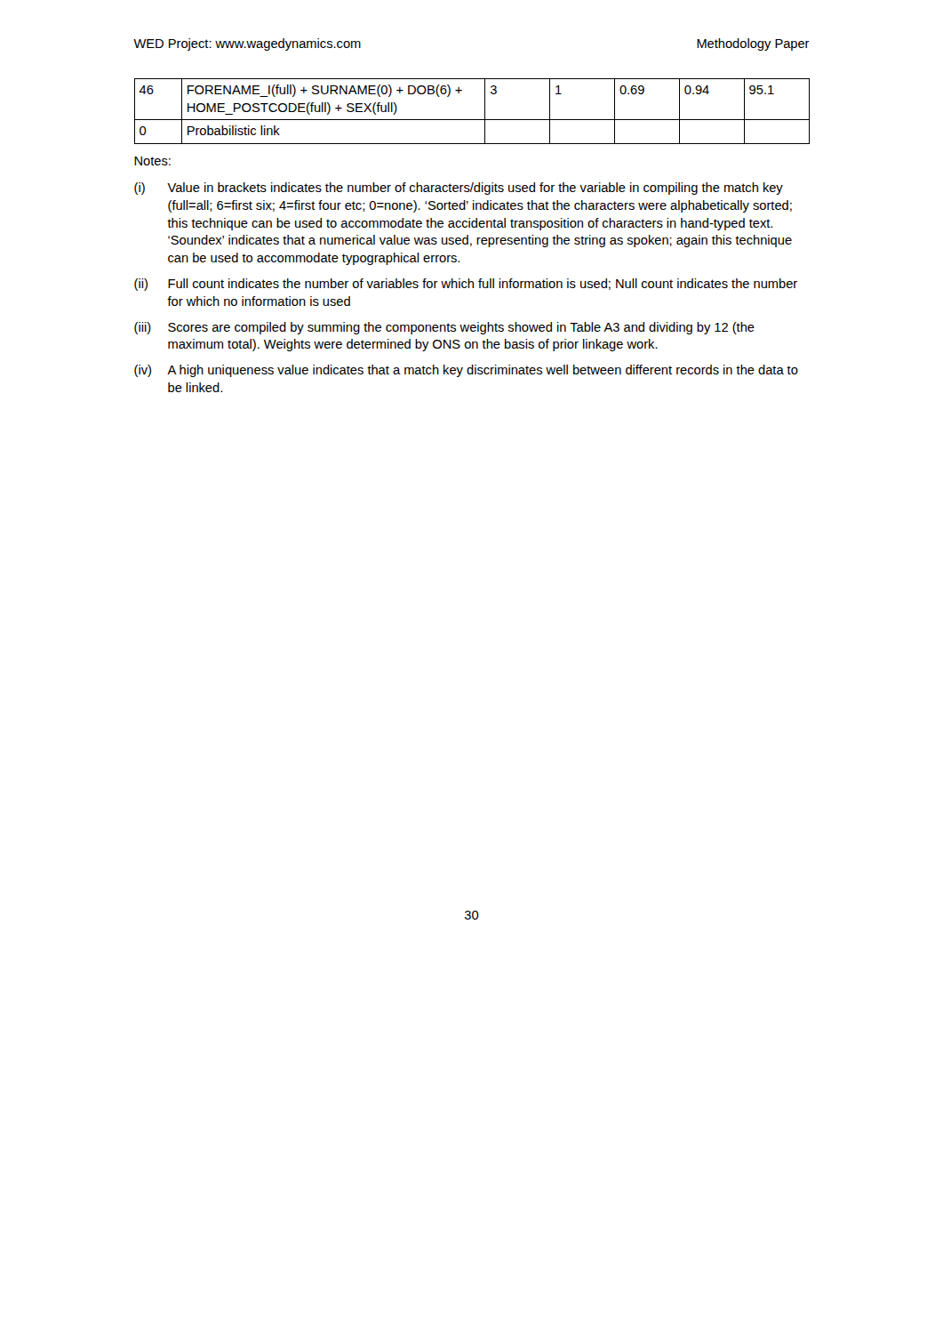WED Project: www.wagedynamics.com
Methodology Paper
| 46 | FORENAME_I(full) + SURNAME(0) + DOB(6) + HOME_POSTCODE(full) + SEX(full) | 3 | 1 | 0.69 | 0.94 | 95.1 |
| 0 | Probabilistic link | | | | | |
Notes:
Value in brackets indicates the number of characters/digits used for the variable in compiling the match key (full=all; 6=first six; 4=first four etc; 0=none). ‘Sorted’ indicates that the characters were alphabetically sorted; this technique can be used to accommodate the accidental transposition of characters in hand-typed text. ‘Soundex’ indicates that a numerical value was used, representing the string as spoken; again this technique can be used to accommodate typographical errors.
Full count indicates the number of variables for which full information is used; Null count indicates the number for which no information is used
Scores are compiled by summing the components weights showed in Table A3 and dividing by 12 (the maximum total). Weights were determined by ONS on the basis of prior linkage work.
A high uniqueness value indicates that a match key discriminates well between different records in the data to be linked.
30